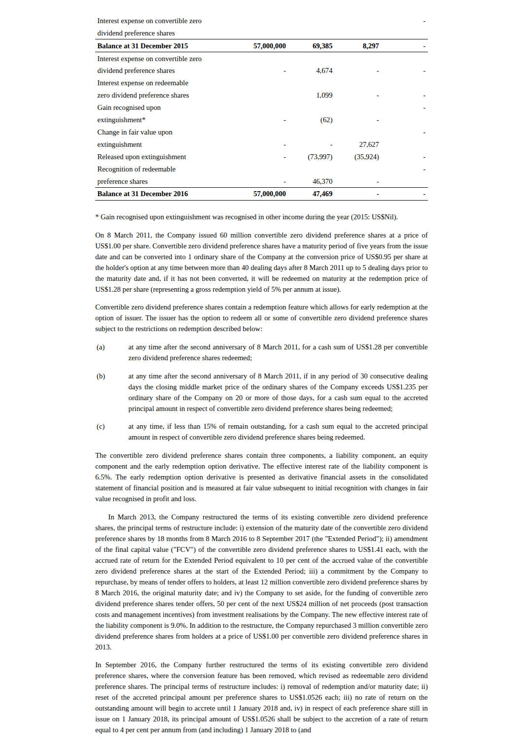| Interest expense on convertible zero | | | | - |
| dividend preference shares | | | | |
| Balance at 31 December 2015 | 57,000,000 | 69,385 | 8,297 | - |
| Interest expense on convertible zero | | | | |
| dividend preference shares | - | 4,674 | - | - |
| Interest expense on redeemable | | | | |
| zero dividend preference shares | | 1,099 | - | - |
| Gain recognised upon | | | | - |
| extinguishment* | - | (62) | - | |
| Change in fair value upon | | | | - |
| extinguishment | - | - | 27,627 | |
| Released upon extinguishment | - | (73,997) | (35,924) | - |
| Recognition of redeemable | | | | - |
| preference shares | - | 46,370 | - | |
| Balance at 31 December 2016 | 57,000,000 | 47,469 | - | - |
* Gain recognised upon extinguishment was recognised in other income during the year (2015: US$Nil).
On 8 March 2011, the Company issued 60 million convertible zero dividend preference shares at a price of US$1.00 per share. Convertible zero dividend preference shares have a maturity period of five years from the issue date and can be converted into 1 ordinary share of the Company at the conversion price of US$0.95 per share at the holder's option at any time between more than 40 dealing days after 8 March 2011 up to 5 dealing days prior to the maturity date and, if it has not been converted, it will be redeemed on maturity at the redemption price of US$1.28 per share (representing a gross redemption yield of 5% per annum at issue).
Convertible zero dividend preference shares contain a redemption feature which allows for early redemption at the option of issuer. The issuer has the option to redeem all or some of convertible zero dividend preference shares subject to the restrictions on redemption described below:
(a) at any time after the second anniversary of 8 March 2011, for a cash sum of US$1.28 per convertible zero dividend preference shares redeemed;
(b) at any time after the second anniversary of 8 March 2011, if in any period of 30 consecutive dealing days the closing middle market price of the ordinary shares of the Company exceeds US$1.235 per ordinary share of the Company on 20 or more of those days, for a cash sum equal to the accreted principal amount in respect of convertible zero dividend preference shares being redeemed;
(c) at any time, if less than 15% of remain outstanding, for a cash sum equal to the accreted principal amount in respect of convertible zero dividend preference shares being redeemed.
The convertible zero dividend preference shares contain three components, a liability component, an equity component and the early redemption option derivative. The effective interest rate of the liability component is 6.5%. The early redemption option derivative is presented as derivative financial assets in the consolidated statement of financial position and is measured at fair value subsequent to initial recognition with changes in fair value recognised in profit and loss.
In March 2013, the Company restructured the terms of its existing convertible zero dividend preference shares, the principal terms of restructure include: i) extension of the maturity date of the convertible zero dividend preference shares by 18 months from 8 March 2016 to 8 September 2017 (the "Extended Period"); ii) amendment of the final capital value ("FCV") of the convertible zero dividend preference shares to US$1.41 each, with the accrued rate of return for the Extended Period equivalent to 10 per cent of the accrued value of the convertible zero dividend preference shares at the start of the Extended Period; iii) a commitment by the Company to repurchase, by means of tender offers to holders, at least 12 million convertible zero dividend preference shares by 8 March 2016, the original maturity date; and iv) the Company to set aside, for the funding of convertible zero dividend preference shares tender offers, 50 per cent of the next US$24 million of net proceeds (post transaction costs and management incentives) from investment realisations by the Company. The new effective interest rate of the liability component is 9.0%. In addition to the restructure, the Company repurchased 3 million convertible zero dividend preference shares from holders at a price of US$1.00 per convertible zero dividend preference shares in 2013.
In September 2016, the Company further restructured the terms of its existing convertible zero dividend preference shares, where the conversion feature has been removed, which revised as redeemable zero dividend preference shares. The principal terms of restructure includes: i) removal of redemption and/or maturity date; ii) reset of the accreted principal amount per preference shares to US$1.0526 each; iii) no rate of return on the outstanding amount will begin to accrete until 1 January 2018 and, iv) in respect of each preference share still in issue on 1 January 2018, its principal amount of US$1.0526 shall be subject to the accretion of a rate of return equal to 4 per cent per annum from (and including) 1 January 2018 to (and